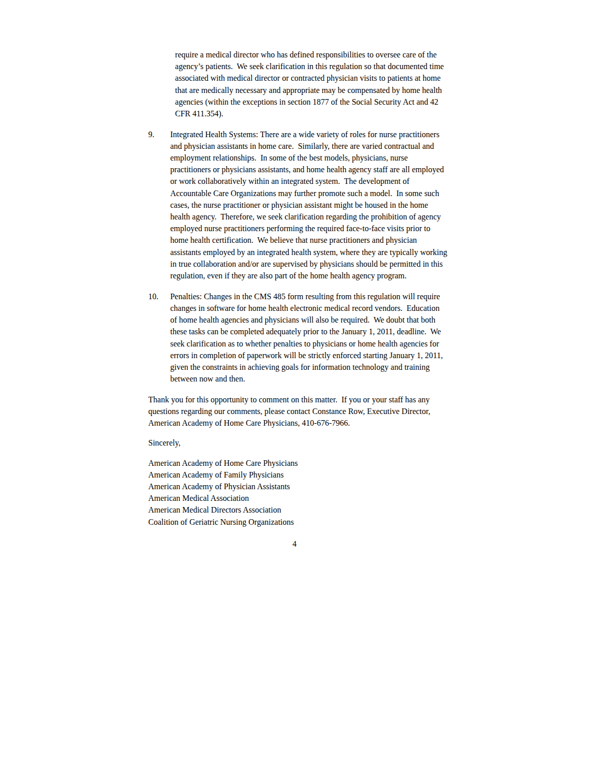require a medical director who has defined responsibilities to oversee care of the agency’s patients. We seek clarification in this regulation so that documented time associated with medical director or contracted physician visits to patients at home that are medically necessary and appropriate may be compensated by home health agencies (within the exceptions in section 1877 of the Social Security Act and 42 CFR 411.354).
9. Integrated Health Systems: There are a wide variety of roles for nurse practitioners and physician assistants in home care. Similarly, there are varied contractual and employment relationships. In some of the best models, physicians, nurse practitioners or physicians assistants, and home health agency staff are all employed or work collaboratively within an integrated system. The development of Accountable Care Organizations may further promote such a model. In some such cases, the nurse practitioner or physician assistant might be housed in the home health agency. Therefore, we seek clarification regarding the prohibition of agency employed nurse practitioners performing the required face-to-face visits prior to home health certification. We believe that nurse practitioners and physician assistants employed by an integrated health system, where they are typically working in true collaboration and/or are supervised by physicians should be permitted in this regulation, even if they are also part of the home health agency program.
10. Penalties: Changes in the CMS 485 form resulting from this regulation will require changes in software for home health electronic medical record vendors. Education of home health agencies and physicians will also be required. We doubt that both these tasks can be completed adequately prior to the January 1, 2011, deadline. We seek clarification as to whether penalties to physicians or home health agencies for errors in completion of paperwork will be strictly enforced starting January 1, 2011, given the constraints in achieving goals for information technology and training between now and then.
Thank you for this opportunity to comment on this matter. If you or your staff has any questions regarding our comments, please contact Constance Row, Executive Director, American Academy of Home Care Physicians, 410-676-7966.
Sincerely,
American Academy of Home Care Physicians
American Academy of Family Physicians
American Academy of Physician Assistants
American Medical Association
American Medical Directors Association
Coalition of Geriatric Nursing Organizations
4